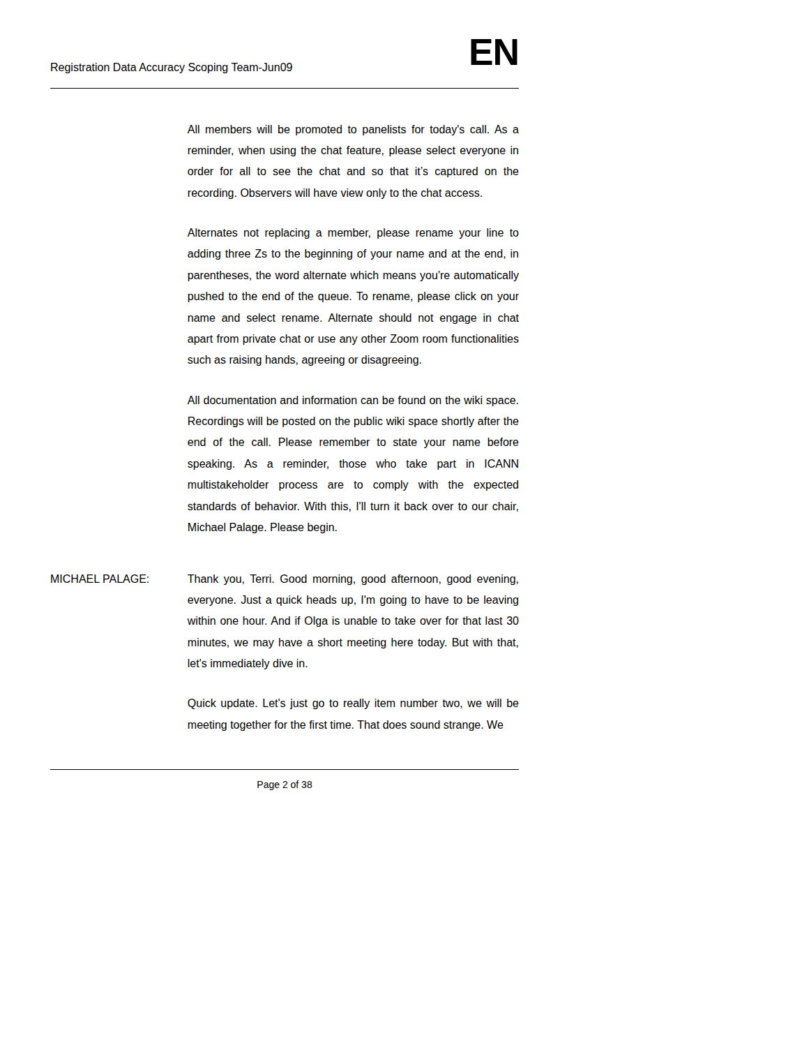Registration Data Accuracy Scoping Team-Jun09
EN
All members will be promoted to panelists for today's call. As a reminder, when using the chat feature, please select everyone in order for all to see the chat and so that it’s captured on the recording. Observers will have view only to the chat access.
Alternates not replacing a member, please rename your line to adding three Zs to the beginning of your name and at the end, in parentheses, the word alternate which means you're automatically pushed to the end of the queue. To rename, please click on your name and select rename. Alternate should not engage in chat apart from private chat or use any other Zoom room functionalities such as raising hands, agreeing or disagreeing.
All documentation and information can be found on the wiki space. Recordings will be posted on the public wiki space shortly after the end of the call. Please remember to state your name before speaking. As a reminder, those who take part in ICANN multistakeholder process are to comply with the expected standards of behavior. With this, I'll turn it back over to our chair, Michael Palage. Please begin.
Michael Palage:
Thank you, Terri. Good morning, good afternoon, good evening, everyone. Just a quick heads up, I'm going to have to be leaving within one hour. And if Olga is unable to take over for that last 30 minutes, we may have a short meeting here today. But with that, let's immediately dive in.
Quick update. Let's just go to really item number two, we will be meeting together for the first time. That does sound strange. We
Page 2 of 38